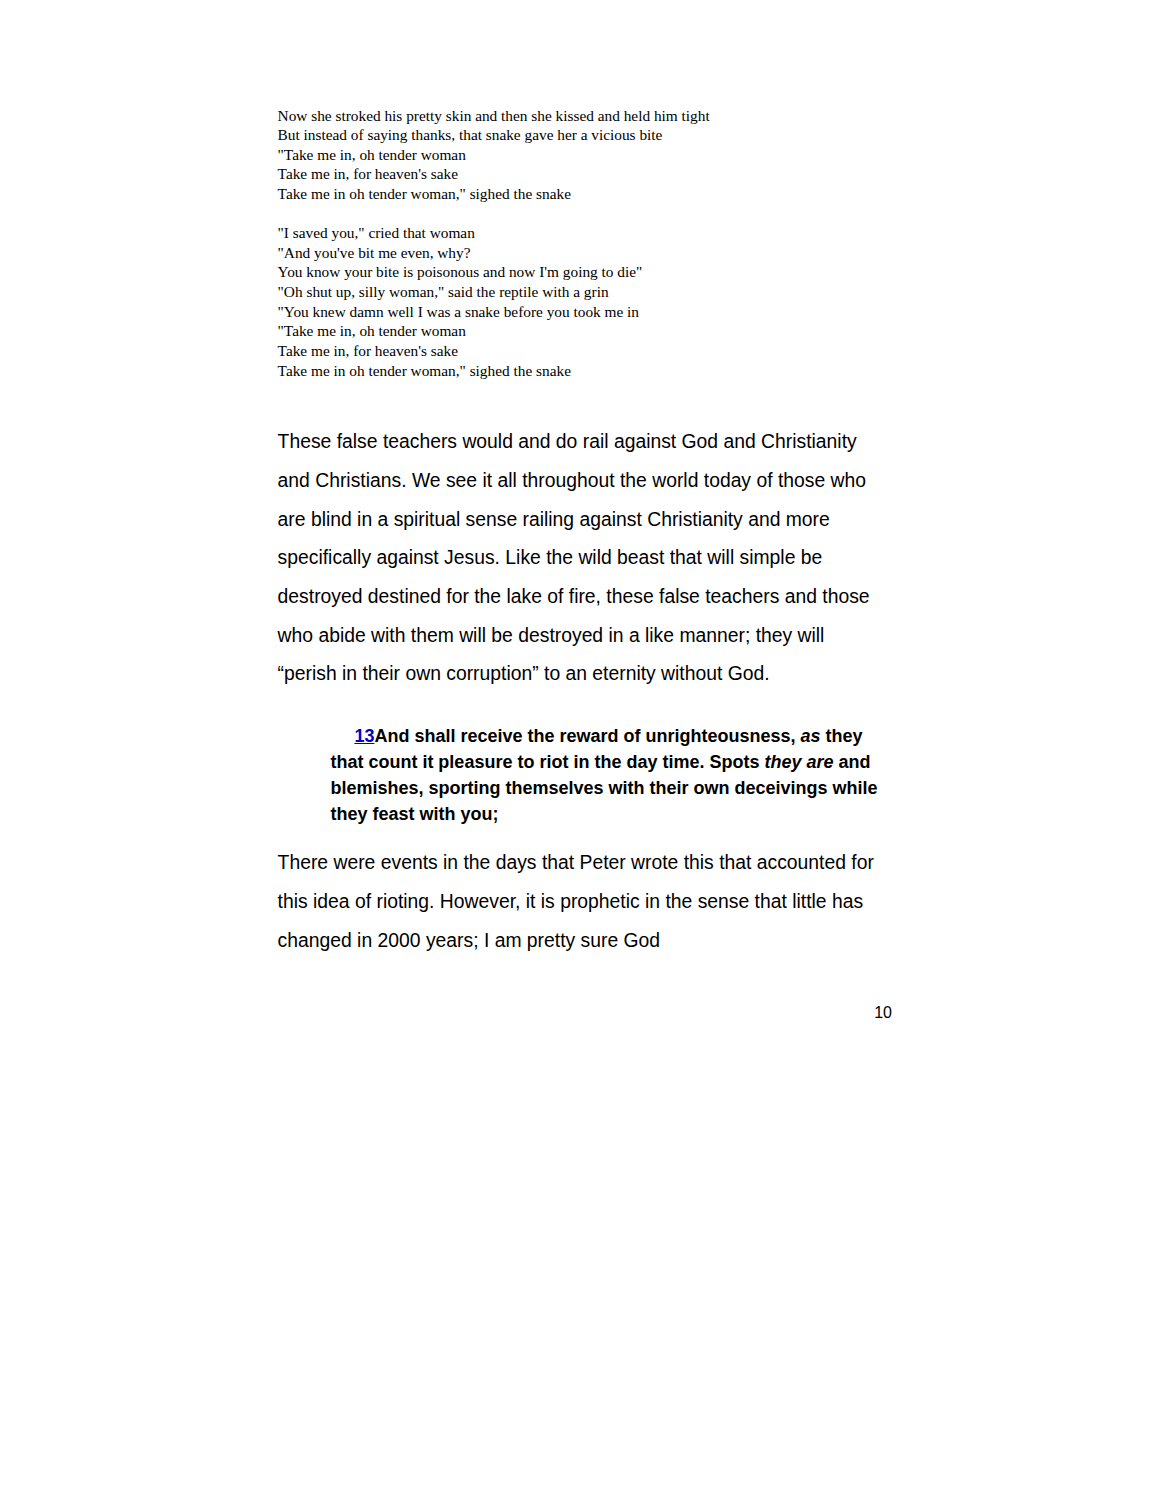Now she stroked his pretty skin and then she kissed and held him tight
But instead of saying thanks, that snake gave her a vicious bite
"Take me in, oh tender woman
Take me in, for heaven's sake
Take me in oh tender woman," sighed the snake
"I saved you," cried that woman
"And you've bit me even, why?
You know your bite is poisonous and now I'm going to die"
"Oh shut up, silly woman," said the reptile with a grin
"You knew damn well I was a snake before you took me in
"Take me in, oh tender woman
Take me in, for heaven's sake
Take me in oh tender woman," sighed the snake
These false teachers would and do rail against God and Christianity and Christians. We see it all throughout the world today of those who are blind in a spiritual sense railing against Christianity and more specifically against Jesus. Like the wild beast that will simple be destroyed destined for the lake of fire, these false teachers and those who abide with them will be destroyed in a like manner; they will “perish in their own corruption” to an eternity without God.
13 And shall receive the reward of unrighteousness, as they that count it pleasure to riot in the day time. Spots they are and blemishes, sporting themselves with their own deceivings while they feast with you;
There were events in the days that Peter wrote this that accounted for this idea of rioting. However, it is prophetic in the sense that little has changed in 2000 years; I am pretty sure God
10